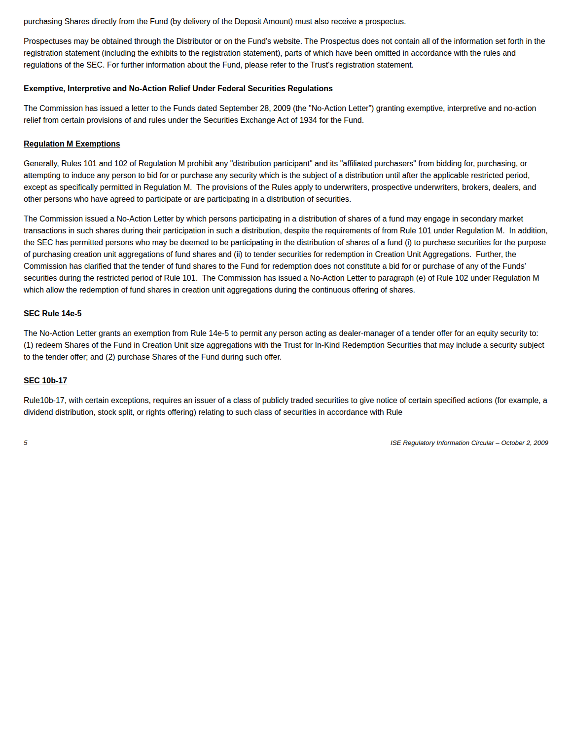purchasing Shares directly from the Fund (by delivery of the Deposit Amount) must also receive a prospectus.
Prospectuses may be obtained through the Distributor or on the Fund's website. The Prospectus does not contain all of the information set forth in the registration statement (including the exhibits to the registration statement), parts of which have been omitted in accordance with the rules and regulations of the SEC. For further information about the Fund, please refer to the Trust's registration statement.
Exemptive, Interpretive and No-Action Relief Under Federal Securities Regulations
The Commission has issued a letter to the Funds dated September 28, 2009 (the "No-Action Letter") granting exemptive, interpretive and no-action relief from certain provisions of and rules under the Securities Exchange Act of 1934 for the Fund.
Regulation M Exemptions
Generally, Rules 101 and 102 of Regulation M prohibit any "distribution participant" and its "affiliated purchasers" from bidding for, purchasing, or attempting to induce any person to bid for or purchase any security which is the subject of a distribution until after the applicable restricted period, except as specifically permitted in Regulation M. The provisions of the Rules apply to underwriters, prospective underwriters, brokers, dealers, and other persons who have agreed to participate or are participating in a distribution of securities.
The Commission issued a No-Action Letter by which persons participating in a distribution of shares of a fund may engage in secondary market transactions in such shares during their participation in such a distribution, despite the requirements of from Rule 101 under Regulation M. In addition, the SEC has permitted persons who may be deemed to be participating in the distribution of shares of a fund (i) to purchase securities for the purpose of purchasing creation unit aggregations of fund shares and (ii) to tender securities for redemption in Creation Unit Aggregations. Further, the Commission has clarified that the tender of fund shares to the Fund for redemption does not constitute a bid for or purchase of any of the Funds' securities during the restricted period of Rule 101. The Commission has issued a No-Action Letter to paragraph (e) of Rule 102 under Regulation M which allow the redemption of fund shares in creation unit aggregations during the continuous offering of shares.
SEC Rule 14e-5
The No-Action Letter grants an exemption from Rule 14e-5 to permit any person acting as dealer-manager of a tender offer for an equity security to: (1) redeem Shares of the Fund in Creation Unit size aggregations with the Trust for In-Kind Redemption Securities that may include a security subject to the tender offer; and (2) purchase Shares of the Fund during such offer.
SEC 10b-17
Rule10b-17, with certain exceptions, requires an issuer of a class of publicly traded securities to give notice of certain specified actions (for example, a dividend distribution, stock split, or rights offering) relating to such class of securities in accordance with Rule
5 ISE Regulatory Information Circular – October 2, 2009